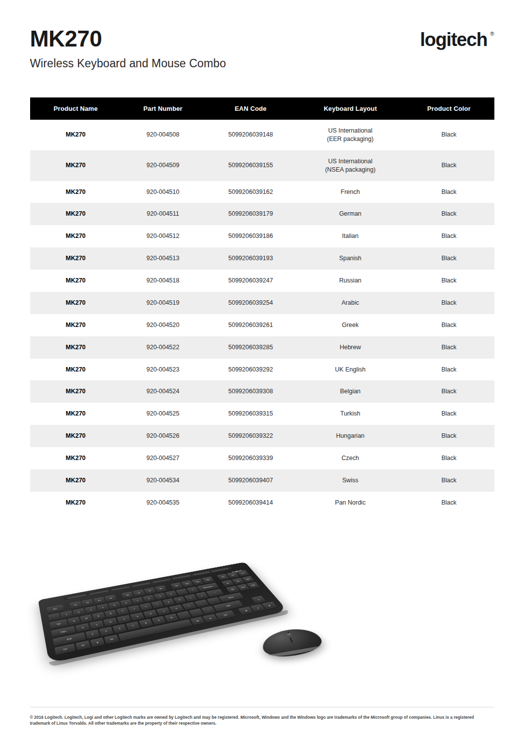MK270
Wireless Keyboard and Mouse Combo
logitech®
| Product Name | Part Number | EAN Code | Keyboard Layout | Product Color |
| --- | --- | --- | --- | --- |
| MK270 | 920-004508 | 5099206039148 | US International (EER packaging) | Black |
| MK270 | 920-004509 | 5099206039155 | US International (NSEA packaging) | Black |
| MK270 | 920-004510 | 5099206039162 | French | Black |
| MK270 | 920-004511 | 5099206039179 | German | Black |
| MK270 | 920-004512 | 5099206039186 | Italian | Black |
| MK270 | 920-004513 | 5099206039193 | Spanish | Black |
| MK270 | 920-004518 | 5099206039247 | Russian | Black |
| MK270 | 920-004519 | 5099206039254 | Arabic | Black |
| MK270 | 920-004520 | 5099206039261 | Greek | Black |
| MK270 | 920-004522 | 5099206039285 | Hebrew | Black |
| MK270 | 920-004523 | 5099206039292 | UK English | Black |
| MK270 | 920-004524 | 5099206039308 | Belgian | Black |
| MK270 | 920-004525 | 5099206039315 | Turkish | Black |
| MK270 | 920-004526 | 5099206039322 | Hungarian | Black |
| MK270 | 920-004527 | 5099206039339 | Czech | Black |
| MK270 | 920-004534 | 5099206039407 | Swiss | Black |
| MK270 | 920-004535 | 5099206039414 | Pan Nordic | Black |
logitech
Esc
F1
F2
F3
F4
F5
F6
F7
F8
F9
F10
F11
F12
Prt
Scr
Pse
`
1
2
3
4
5
6
7
8
9
0
-
=
Backspace
Ins
Hm
PgU
Tab
Q
W
E
R
T
Y
U
I
O
P
[
]
\
Del
End
PgD
Caps
A
S
D
F
G
H
J
K
L
;
'
Enter
Shift
Z
X
C
V
B
N
M
,
.
/
Shift
▲
Ctrl
Fn
■
Alt
Alt
■
Ctrl
◀
▼
▶
© 2016 Logitech. Logitech, Logi and other Logitech marks are owned by Logitech and may be registered. Microsoft, Windows and the Windows logo are trademarks of the Microsoft group of companies. Linux is a registered trademark of Linus Torvalds. All other trademarks are the property of their respective owners.